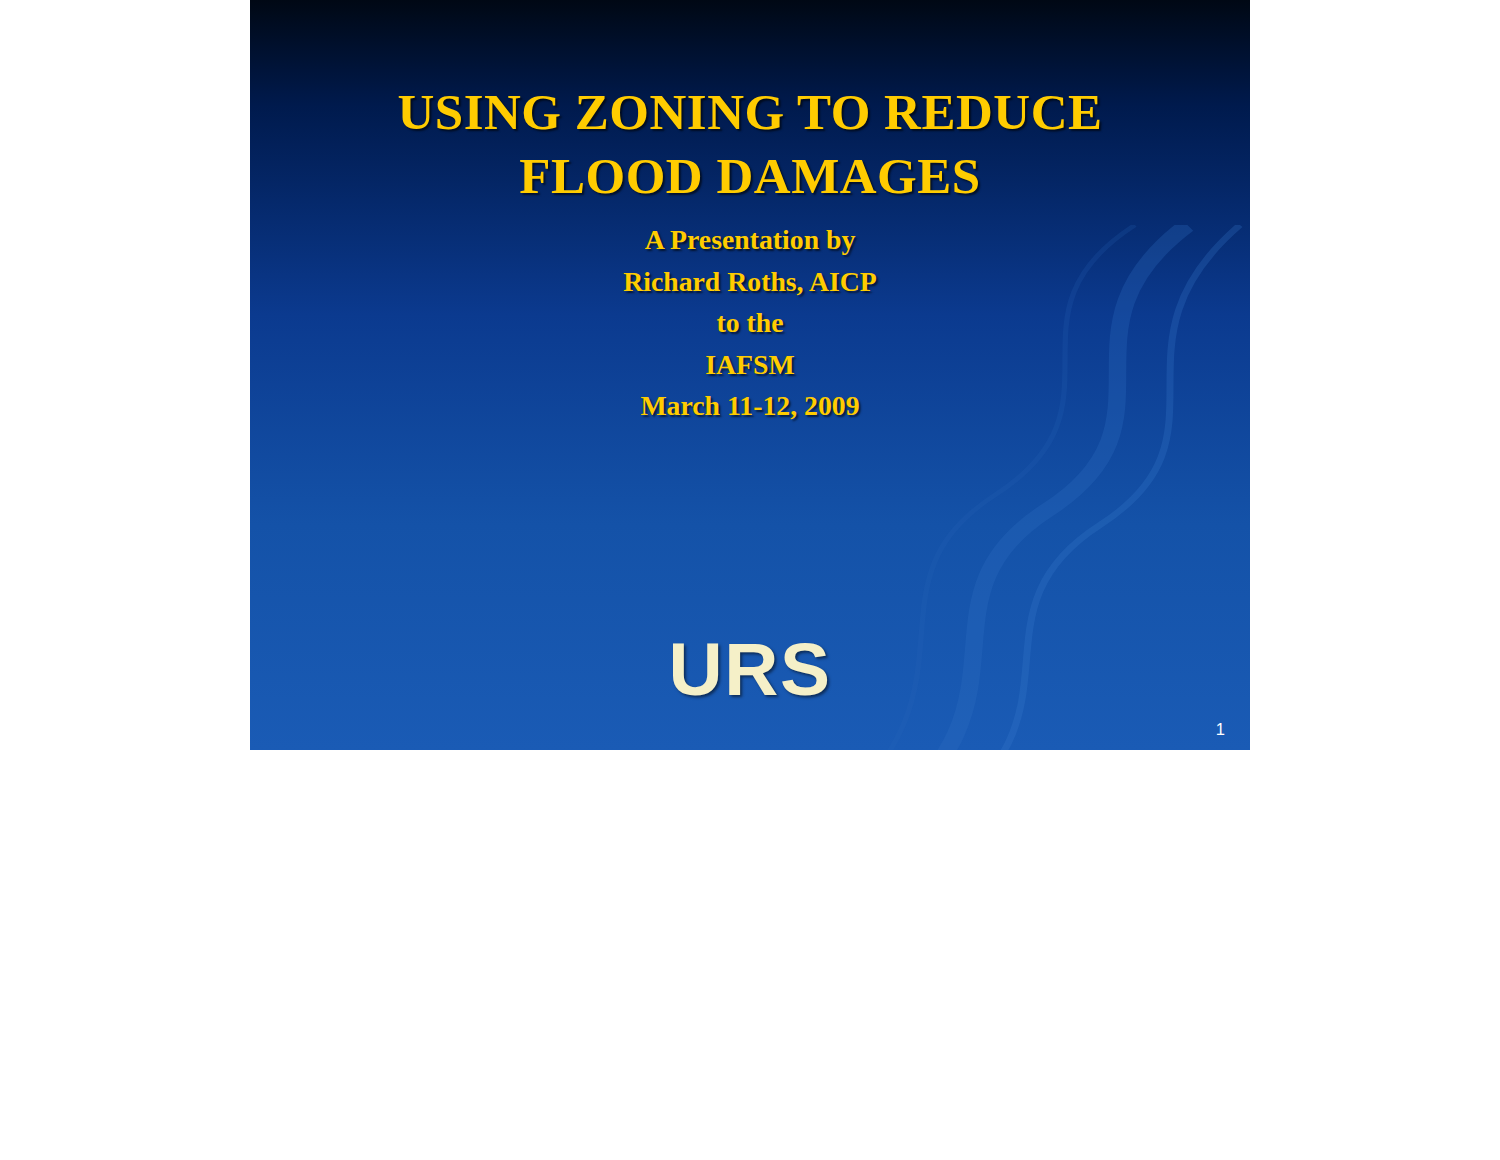USING ZONING TO REDUCE
FLOOD DAMAGES
A Presentation by
Richard Roths, AICP
to the
IAFSM
March 11-12, 2009
URS
1